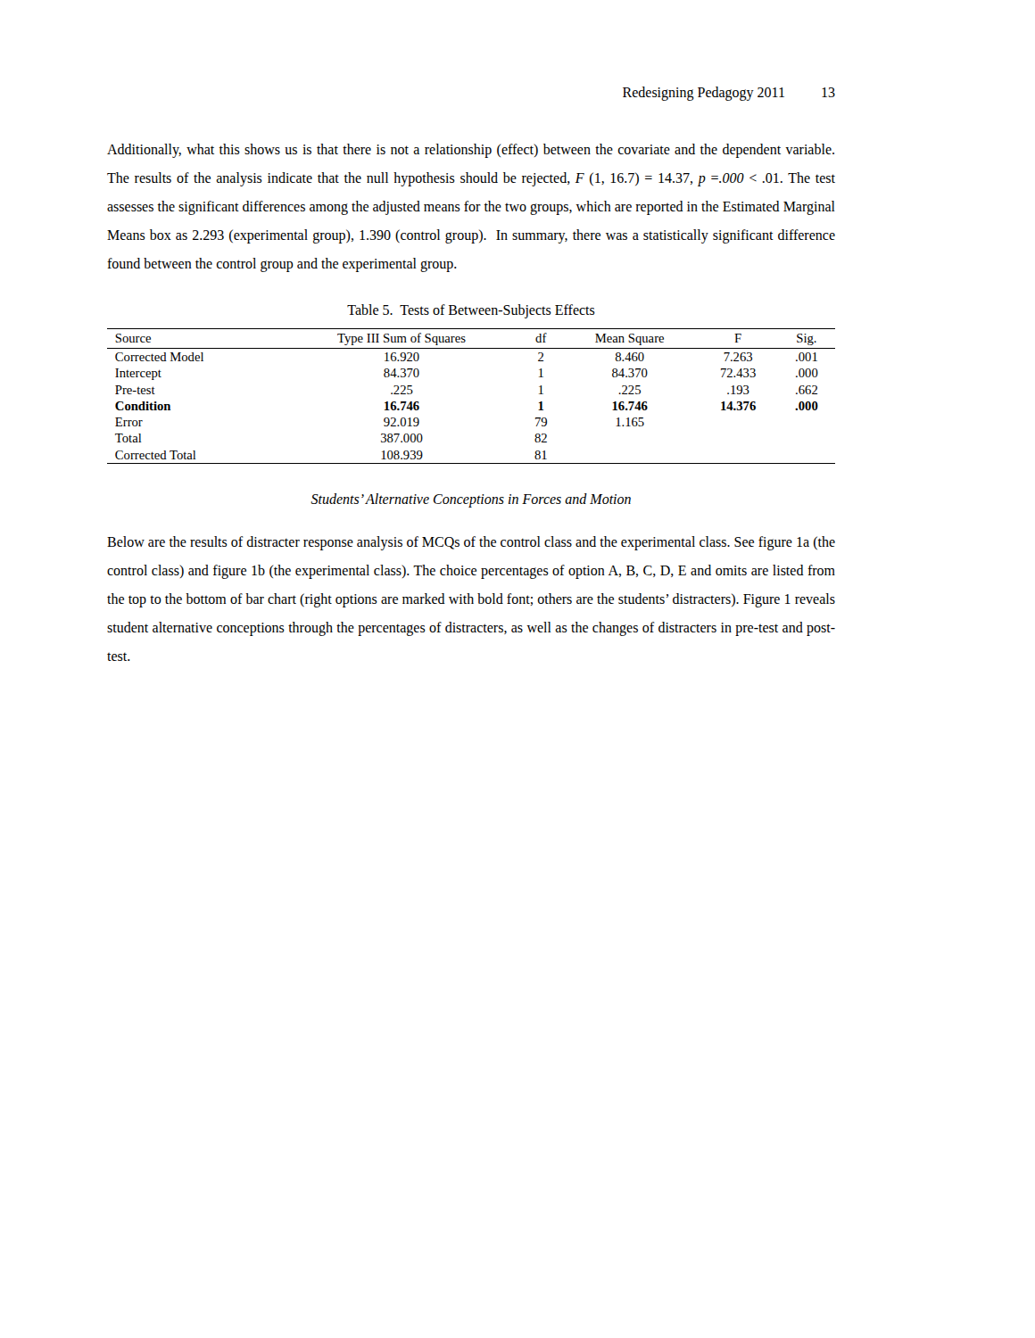Redesigning Pedagogy 201113
Additionally, what this shows us is that there is not a relationship (effect) between the covariate and the dependent variable. The results of the analysis indicate that the null hypothesis should be rejected, F (1, 16.7) = 14.37, p =.000 < .01. The test assesses the significant differences among the adjusted means for the two groups, which are reported in the Estimated Marginal Means box as 2.293 (experimental group), 1.390 (control group). In summary, there was a statistically significant difference found between the control group and the experimental group.
Table 5. Tests of Between-Subjects Effects
| Source | Type III Sum of Squares | df | Mean Square | F | Sig. |
| --- | --- | --- | --- | --- | --- |
| Corrected Model | 16.920 | 2 | 8.460 | 7.263 | .001 |
| Intercept | 84.370 | 1 | 84.370 | 72.433 | .000 |
| Pre-test | .225 | 1 | .225 | .193 | .662 |
| Condition | 16.746 | 1 | 16.746 | 14.376 | .000 |
| Error | 92.019 | 79 | 1.165 | | |
| Total | 387.000 | 82 | | | |
| Corrected Total | 108.939 | 81 | | | |
Students’ Alternative Conceptions in Forces and Motion
Below are the results of distracter response analysis of MCQs of the control class and the experimental class. See figure 1a (the control class) and figure 1b (the experimental class). The choice percentages of option A, B, C, D, E and omits are listed from the top to the bottom of bar chart (right options are marked with bold font; others are the students’ distracters). Figure 1 reveals student alternative conceptions through the percentages of distracters, as well as the changes of distracters in pre-test and post-test.